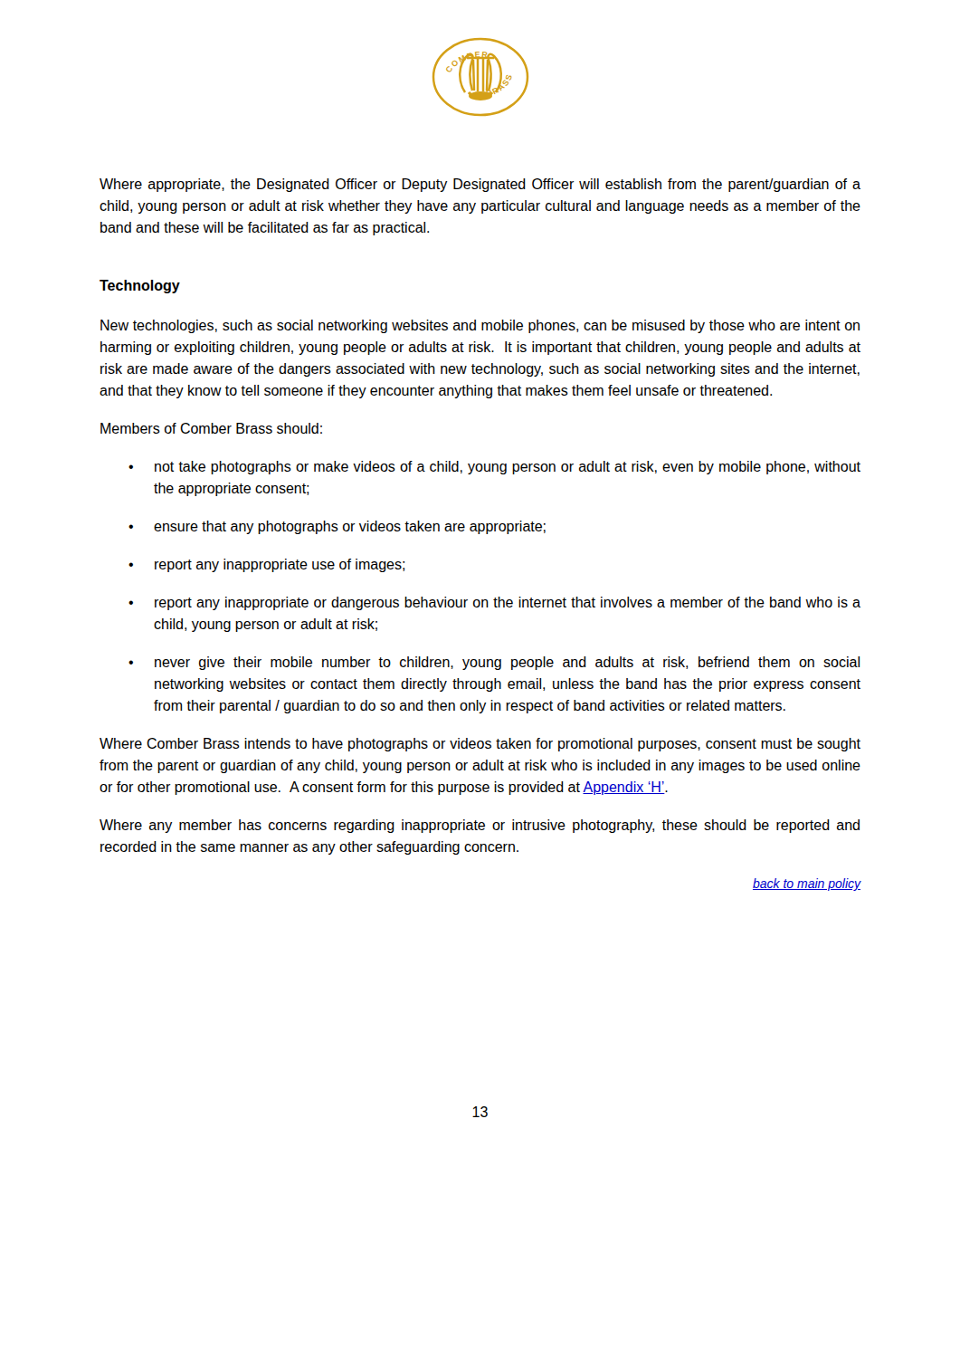COMBER BRASS
Where appropriate, the Designated Officer or Deputy Designated Officer will establish from the parent/guardian of a child, young person or adult at risk whether they have any particular cultural and language needs as a member of the band and these will be facilitated as far as practical.
Technology
New technologies, such as social networking websites and mobile phones, can be misused by those who are intent on harming or exploiting children, young people or adults at risk. It is important that children, young people and adults at risk are made aware of the dangers associated with new technology, such as social networking sites and the internet, and that they know to tell someone if they encounter anything that makes them feel unsafe or threatened.
Members of Comber Brass should:
not take photographs or make videos of a child, young person or adult at risk, even by mobile phone, without the appropriate consent;
ensure that any photographs or videos taken are appropriate;
report any inappropriate use of images;
report any inappropriate or dangerous behaviour on the internet that involves a member of the band who is a child, young person or adult at risk;
never give their mobile number to children, young people and adults at risk, befriend them on social networking websites or contact them directly through email, unless the band has the prior express consent from their parental / guardian to do so and then only in respect of band activities or related matters.
Where Comber Brass intends to have photographs or videos taken for promotional purposes, consent must be sought from the parent or guardian of any child, young person or adult at risk who is included in any images to be used online or for other promotional use. A consent form for this purpose is provided at Appendix ‘H’.
Where any member has concerns regarding inappropriate or intrusive photography, these should be reported and recorded in the same manner as any other safeguarding concern.
back to main policy
13